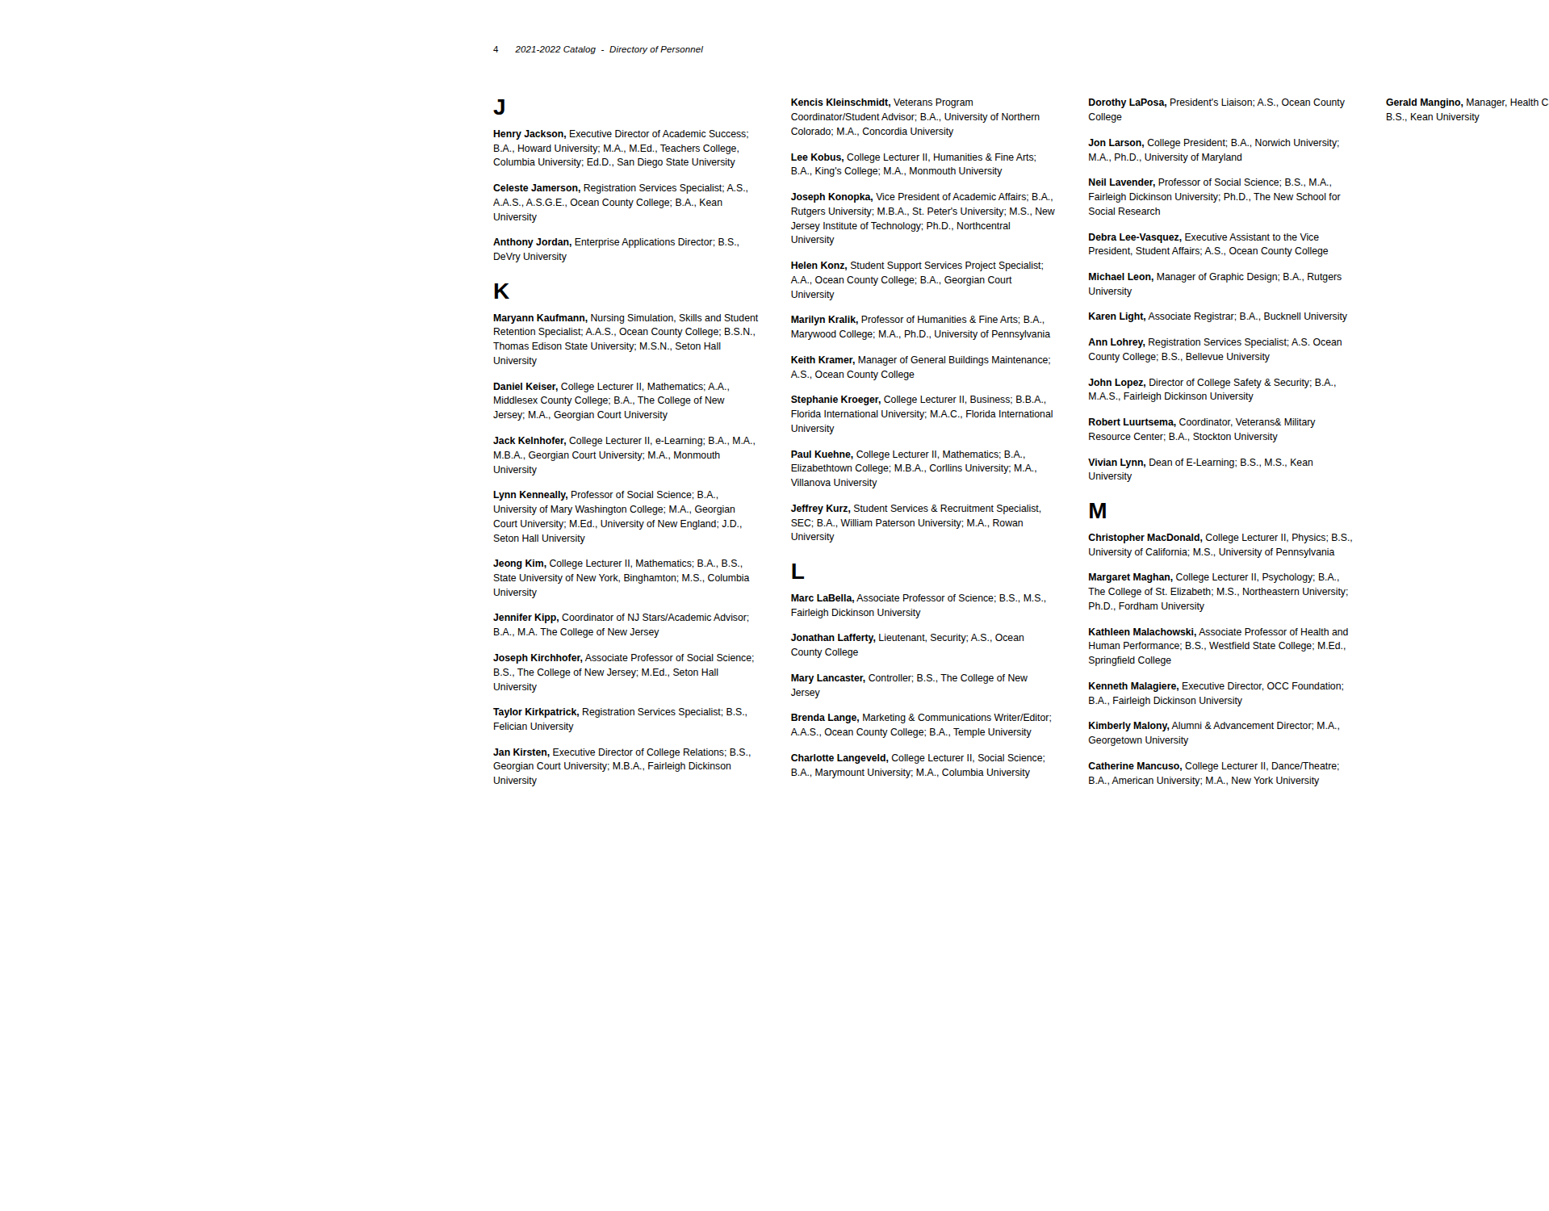42021-2022 Catalog - Directory of Personnel
J
Henry Jackson, Executive Director of Academic Success; B.A., Howard University; M.A., M.Ed., Teachers College, Columbia University; Ed.D., San Diego State University
Celeste Jamerson, Registration Services Specialist; A.S., A.A.S., A.S.G.E., Ocean County College; B.A., Kean University
Anthony Jordan, Enterprise Applications Director; B.S., DeVry University
K
Maryann Kaufmann, Nursing Simulation, Skills and Student Retention Specialist; A.A.S., Ocean County College; B.S.N., Thomas Edison State University; M.S.N., Seton Hall University
Daniel Keiser, College Lecturer II, Mathematics; A.A., Middlesex County College; B.A., The College of New Jersey; M.A., Georgian Court University
Jack Kelnhofer, College Lecturer II, e-Learning; B.A., M.A., M.B.A., Georgian Court University; M.A., Monmouth University
Lynn Kenneally, Professor of Social Science; B.A., University of Mary Washington College; M.A., Georgian Court University; M.Ed., University of New England; J.D., Seton Hall University
Jeong Kim, College Lecturer II, Mathematics; B.A., B.S., State University of New York, Binghamton; M.S., Columbia University
Jennifer Kipp, Coordinator of NJ Stars/Academic Advisor; B.A., M.A. The College of New Jersey
Joseph Kirchhofer, Associate Professor of Social Science; B.S., The College of New Jersey; M.Ed., Seton Hall University
Taylor Kirkpatrick, Registration Services Specialist; B.S., Felician University
Jan Kirsten, Executive Director of College Relations; B.S., Georgian Court University; M.B.A., Fairleigh Dickinson University
Kencis Kleinschmidt, Veterans Program Coordinator/Student Advisor; B.A., University of Northern Colorado; M.A., Concordia University
Lee Kobus, College Lecturer II, Humanities & Fine Arts; B.A., King's College; M.A., Monmouth University
Joseph Konopka, Vice President of Academic Affairs; B.A., Rutgers University; M.B.A., St. Peter's University; M.S., New Jersey Institute of Technology; Ph.D., Northcentral University
Helen Konz, Student Support Services Project Specialist; A.A., Ocean County College; B.A., Georgian Court University
Marilyn Kralik, Professor of Humanities & Fine Arts; B.A., Marywood College; M.A., Ph.D., University of Pennsylvania
Keith Kramer, Manager of General Buildings Maintenance; A.S., Ocean County College
Stephanie Kroeger, College Lecturer II, Business; B.B.A., Florida International University; M.A.C., Florida International University
Paul Kuehne, College Lecturer II, Mathematics; B.A., Elizabethtown College; M.B.A., Corllins University; M.A., Villanova University
Jeffrey Kurz, Student Services & Recruitment Specialist, SEC; B.A., William Paterson University; M.A., Rowan University
L
Marc LaBella, Associate Professor of Science; B.S., M.S., Fairleigh Dickinson University
Jonathan Lafferty, Lieutenant, Security; A.S., Ocean County College
Mary Lancaster, Controller; B.S., The College of New Jersey
Brenda Lange, Marketing & Communications Writer/Editor; A.A.S., Ocean County College; B.A., Temple University
Charlotte Langeveld, College Lecturer II, Social Science; B.A., Marymount University; M.A., Columbia University
Dorothy LaPosa, President's Liaison; A.S., Ocean County College
Jon Larson, College President; B.A., Norwich University; M.A., Ph.D., University of Maryland
Neil Lavender, Professor of Social Science; B.S., M.A., Fairleigh Dickinson University; Ph.D., The New School for Social Research
Debra Lee-Vasquez, Executive Assistant to the Vice President, Student Affairs; A.S., Ocean County College
Michael Leon, Manager of Graphic Design; B.A., Rutgers University
Karen Light, Associate Registrar; B.A., Bucknell University
Ann Lohrey, Registration Services Specialist; A.S. Ocean County College; B.S., Bellevue University
John Lopez, Director of College Safety & Security; B.A., M.A.S., Fairleigh Dickinson University
Robert Luurtsema, Coordinator, Veterans& Military Resource Center; B.A., Stockton University
Vivian Lynn, Dean of E-Learning; B.S., M.S., Kean University
M
Christopher MacDonald, College Lecturer II, Physics; B.S., University of California; M.S., University of Pennsylvania
Margaret Maghan, College Lecturer II, Psychology; B.A., The College of St. Elizabeth; M.S., Northeastern University; Ph.D., Fordham University
Kathleen Malachowski, Associate Professor of Health and Human Performance; B.S., Westfield State College; M.Ed., Springfield College
Kenneth Malagiere, Executive Director, OCC Foundation; B.A., Fairleigh Dickinson University
Kimberly Malony, Alumni & Advancement Director; M.A., Georgetown University
Catherine Mancuso, College Lecturer II, Dance/Theatre; B.A., American University; M.A., New York University
Gerald Mangino, Manager, Health Care Career Programs; B.S., Kean University